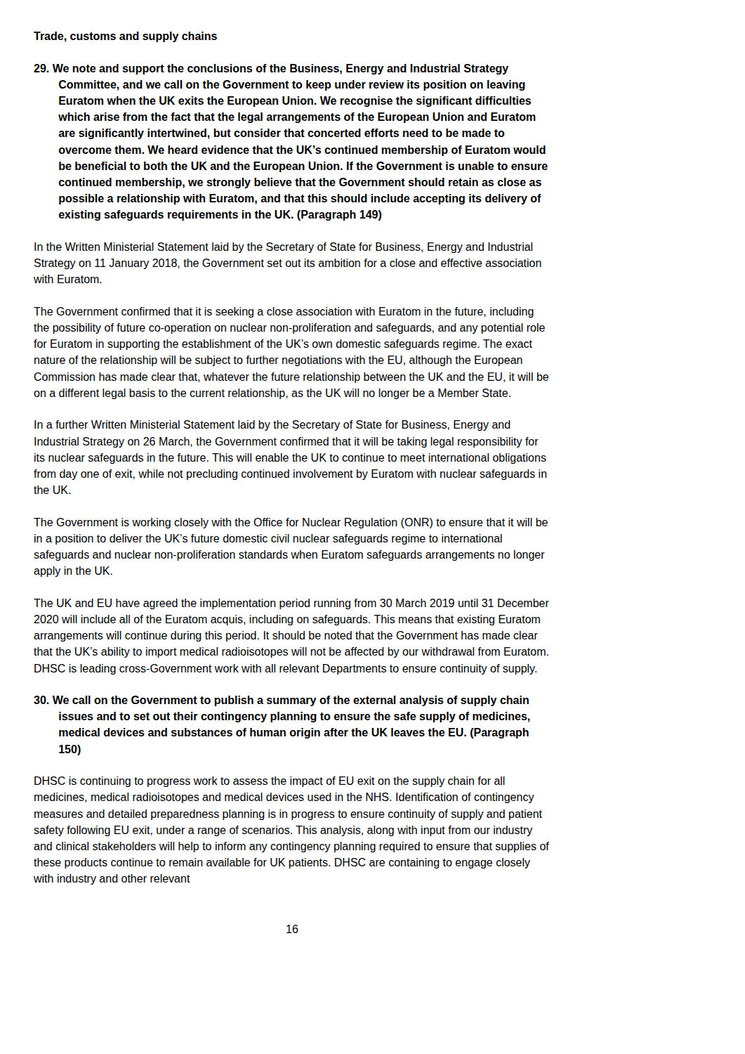Trade, customs and supply chains
29. We note and support the conclusions of the Business, Energy and Industrial Strategy Committee, and we call on the Government to keep under review its position on leaving Euratom when the UK exits the European Union. We recognise the significant difficulties which arise from the fact that the legal arrangements of the European Union and Euratom are significantly intertwined, but consider that concerted efforts need to be made to overcome them. We heard evidence that the UK’s continued membership of Euratom would be beneficial to both the UK and the European Union. If the Government is unable to ensure continued membership, we strongly believe that the Government should retain as close as possible a relationship with Euratom, and that this should include accepting its delivery of existing safeguards requirements in the UK. (Paragraph 149)
In the Written Ministerial Statement laid by the Secretary of State for Business, Energy and Industrial Strategy on 11 January 2018, the Government set out its ambition for a close and effective association with Euratom.
The Government confirmed that it is seeking a close association with Euratom in the future, including the possibility of future co-operation on nuclear non-proliferation and safeguards, and any potential role for Euratom in supporting the establishment of the UK’s own domestic safeguards regime. The exact nature of the relationship will be subject to further negotiations with the EU, although the European Commission has made clear that, whatever the future relationship between the UK and the EU, it will be on a different legal basis to the current relationship, as the UK will no longer be a Member State.
In a further Written Ministerial Statement laid by the Secretary of State for Business, Energy and Industrial Strategy on 26 March, the Government confirmed that it will be taking legal responsibility for its nuclear safeguards in the future. This will enable the UK to continue to meet international obligations from day one of exit, while not precluding continued involvement by Euratom with nuclear safeguards in the UK.
The Government is working closely with the Office for Nuclear Regulation (ONR) to ensure that it will be in a position to deliver the UK’s future domestic civil nuclear safeguards regime to international safeguards and nuclear non-proliferation standards when Euratom safeguards arrangements no longer apply in the UK.
The UK and EU have agreed the implementation period running from 30 March 2019 until 31 December 2020 will include all of the Euratom acquis, including on safeguards. This means that existing Euratom arrangements will continue during this period. It should be noted that the Government has made clear that the UK’s ability to import medical radioisotopes will not be affected by our withdrawal from Euratom. DHSC is leading cross-Government work with all relevant Departments to ensure continuity of supply.
30. We call on the Government to publish a summary of the external analysis of supply chain issues and to set out their contingency planning to ensure the safe supply of medicines, medical devices and substances of human origin after the UK leaves the EU. (Paragraph 150)
DHSC is continuing to progress work to assess the impact of EU exit on the supply chain for all medicines, medical radioisotopes and medical devices used in the NHS. Identification of contingency measures and detailed preparedness planning is in progress to ensure continuity of supply and patient safety following EU exit, under a range of scenarios. This analysis, along with input from our industry and clinical stakeholders will help to inform any contingency planning required to ensure that supplies of these products continue to remain available for UK patients. DHSC are containing to engage closely with industry and other relevant
16